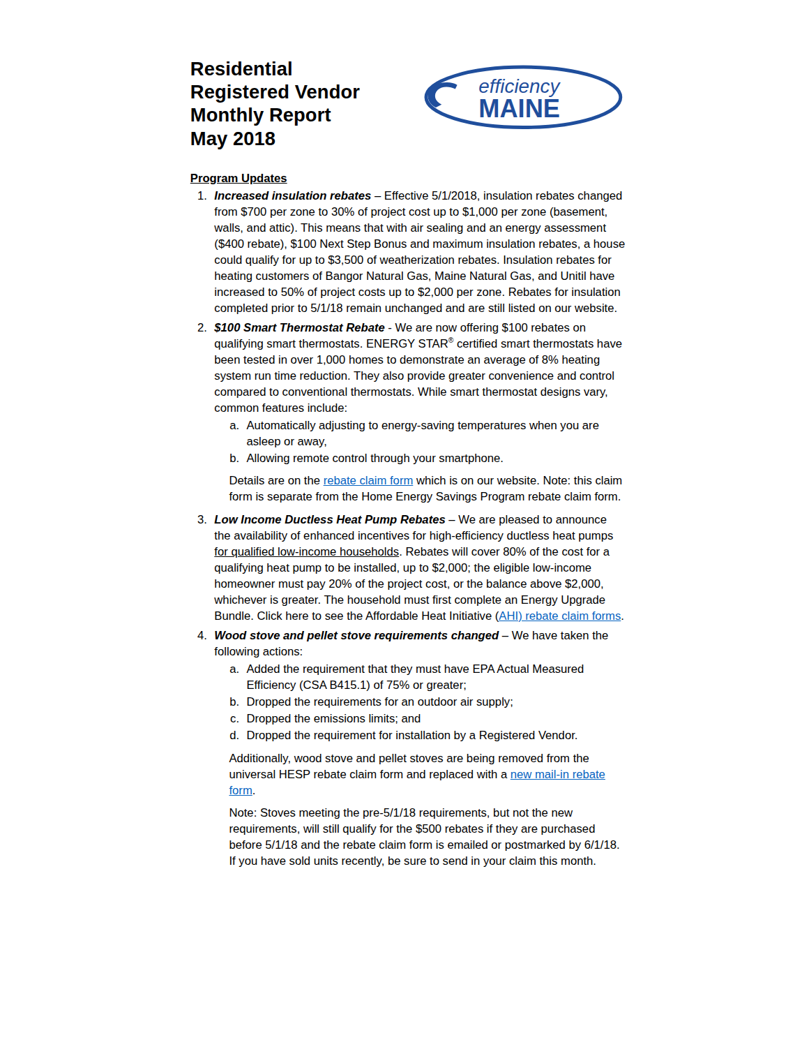Residential Registered Vendor
Monthly Report
May 2018
Efficiency Maine efficiency MAINE
Program Updates
Increased insulation rebates – Effective 5/1/2018, insulation rebates changed from $700 per zone to 30% of project cost up to $1,000 per zone (basement, walls, and attic). This means that with air sealing and an energy assessment ($400 rebate), $100 Next Step Bonus and maximum insulation rebates, a house could qualify for up to $3,500 of weatherization rebates. Insulation rebates for heating customers of Bangor Natural Gas, Maine Natural Gas, and Unitil have increased to 50% of project costs up to $2,000 per zone. Rebates for insulation completed prior to 5/1/18 remain unchanged and are still listed on our website.
$100 Smart Thermostat Rebate - We are now offering $100 rebates on qualifying smart thermostats. ENERGY STAR® certified smart thermostats have been tested in over 1,000 homes to demonstrate an average of 8% heating system run time reduction. They also provide greater convenience and control compared to conventional thermostats. While smart thermostat designs vary, common features include:
Automatically adjusting to energy-saving temperatures when you are asleep or away,
Allowing remote control through your smartphone.
Details are on the rebate claim form which is on our website. Note: this claim form is separate from the Home Energy Savings Program rebate claim form.
Low Income Ductless Heat Pump Rebates – We are pleased to announce the availability of enhanced incentives for high-efficiency ductless heat pumps for qualified low-income households. Rebates will cover 80% of the cost for a qualifying heat pump to be installed, up to $2,000; the eligible low-income homeowner must pay 20% of the project cost, or the balance above $2,000, whichever is greater. The household must first complete an Energy Upgrade Bundle. Click here to see the Affordable Heat Initiative (AHI) rebate claim forms.
Wood stove and pellet stove requirements changed – We have taken the following actions:
Added the requirement that they must have EPA Actual Measured Efficiency (CSA B415.1) of 75% or greater;
Dropped the requirements for an outdoor air supply;
Dropped the emissions limits; and
Dropped the requirement for installation by a Registered Vendor.
Additionally, wood stove and pellet stoves are being removed from the universal HESP rebate claim form and replaced with a new mail-in rebate form.
Note: Stoves meeting the pre-5/1/18 requirements, but not the new requirements, will still qualify for the $500 rebates if they are purchased before 5/1/18 and the rebate claim form is emailed or postmarked by 6/1/18. If you have sold units recently, be sure to send in your claim this month.